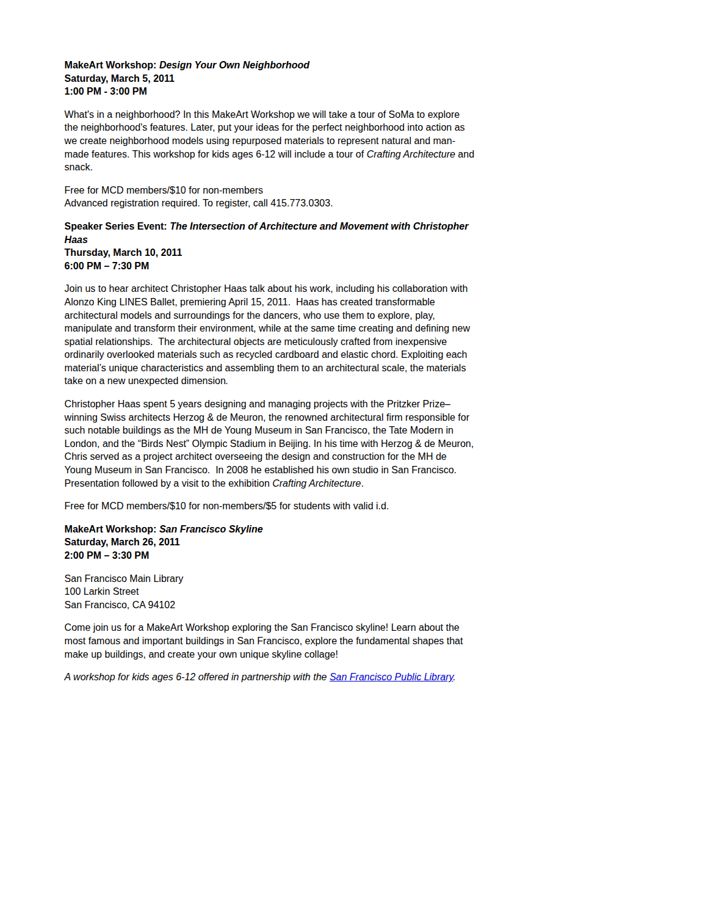MakeArt Workshop: Design Your Own Neighborhood
Saturday, March 5, 2011
1:00 PM - 3:00 PM
What's in a neighborhood? In this MakeArt Workshop we will take a tour of SoMa to explore the neighborhood's features. Later, put your ideas for the perfect neighborhood into action as we create neighborhood models using repurposed materials to represent natural and man-made features. This workshop for kids ages 6-12 will include a tour of Crafting Architecture and snack.
Free for MCD members/$10 for non-members
Advanced registration required. To register, call 415.773.0303.
Speaker Series Event: The Intersection of Architecture and Movement with Christopher Haas
Thursday, March 10, 2011
6:00 PM – 7:30 PM
Join us to hear architect Christopher Haas talk about his work, including his collaboration with Alonzo King LINES Ballet, premiering April 15, 2011. Haas has created transformable architectural models and surroundings for the dancers, who use them to explore, play, manipulate and transform their environment, while at the same time creating and defining new spatial relationships. The architectural objects are meticulously crafted from inexpensive ordinarily overlooked materials such as recycled cardboard and elastic chord. Exploiting each material’s unique characteristics and assembling them to an architectural scale, the materials take on a new unexpected dimension.
Christopher Haas spent 5 years designing and managing projects with the Pritzker Prize–winning Swiss architects Herzog & de Meuron, the renowned architectural firm responsible for such notable buildings as the MH de Young Museum in San Francisco, the Tate Modern in London, and the “Birds Nest” Olympic Stadium in Beijing. In his time with Herzog & de Meuron, Chris served as a project architect overseeing the design and construction for the MH de Young Museum in San Francisco. In 2008 he established his own studio in San Francisco. Presentation followed by a visit to the exhibition Crafting Architecture.
Free for MCD members/$10 for non-members/$5 for students with valid i.d.
MakeArt Workshop: San Francisco Skyline
Saturday, March 26, 2011
2:00 PM – 3:30 PM
San Francisco Main Library
100 Larkin Street
San Francisco, CA 94102
Come join us for a MakeArt Workshop exploring the San Francisco skyline! Learn about the most famous and important buildings in San Francisco, explore the fundamental shapes that make up buildings, and create your own unique skyline collage!
A workshop for kids ages 6-12 offered in partnership with the San Francisco Public Library.